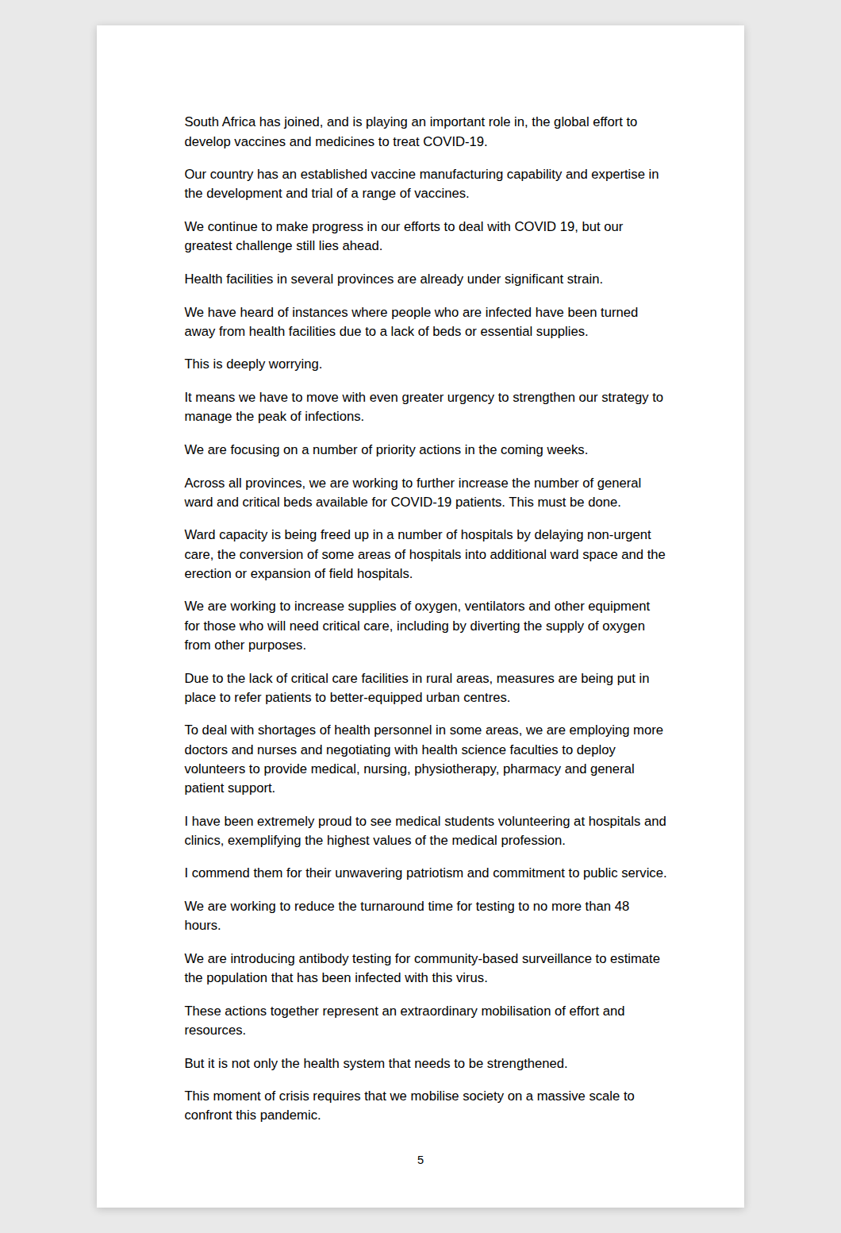South Africa has joined, and is playing an important role in, the global effort to develop vaccines and medicines to treat COVID-19.
Our country has an established vaccine manufacturing capability and expertise in the development and trial of a range of vaccines.
We continue to make progress in our efforts to deal with COVID 19, but our greatest challenge still lies ahead.
Health facilities in several provinces are already under significant strain.
We have heard of instances where people who are infected have been turned away from health facilities due to a lack of beds or essential supplies.
This is deeply worrying.
It means we have to move with even greater urgency to strengthen our strategy to manage the peak of infections.
We are focusing on a number of priority actions in the coming weeks.
Across all provinces, we are working to further increase the number of general ward and critical beds available for COVID-19 patients. This must be done.
Ward capacity is being freed up in a number of hospitals by delaying non-urgent care, the conversion of some areas of hospitals into additional ward space and the erection or expansion of field hospitals.
We are working to increase supplies of oxygen, ventilators and other equipment for those who will need critical care, including by diverting the supply of oxygen from other purposes.
Due to the lack of critical care facilities in rural areas, measures are being put in place to refer patients to better-equipped urban centres.
To deal with shortages of health personnel in some areas, we are employing more doctors and nurses and negotiating with health science faculties to deploy volunteers to provide medical, nursing, physiotherapy, pharmacy and general patient support.
I have been extremely proud to see medical students volunteering at hospitals and clinics, exemplifying the highest values of the medical profession.
I commend them for their unwavering patriotism and commitment to public service.
We are working to reduce the turnaround time for testing to no more than 48 hours.
We are introducing antibody testing for community-based surveillance to estimate the population that has been infected with this virus.
These actions together represent an extraordinary mobilisation of effort and resources.
But it is not only the health system that needs to be strengthened.
This moment of crisis requires that we mobilise society on a massive scale to confront this pandemic.
5